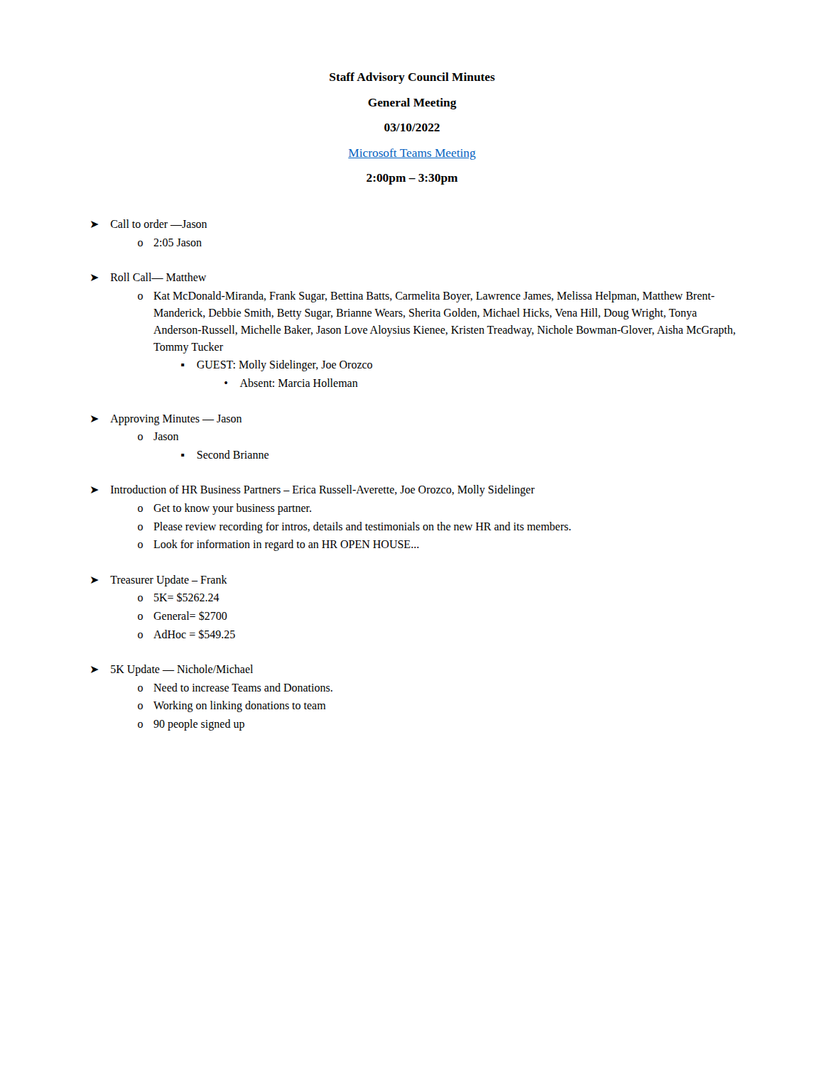Staff Advisory Council Minutes
General Meeting
03/10/2022
Microsoft Teams Meeting
2:00pm – 3:30pm
Call to order —Jason
2:05 Jason
Roll Call— Matthew
Kat McDonald-Miranda, Frank Sugar, Bettina Batts, Carmelita Boyer, Lawrence James, Melissa Helpman, Matthew Brent-Manderick, Debbie Smith, Betty Sugar, Brianne Wears, Sherita Golden, Michael Hicks, Vena Hill, Doug Wright, Tonya Anderson-Russell, Michelle Baker, Jason Love Aloysius Kienee, Kristen Treadway, Nichole Bowman-Glover, Aisha McGrapth, Tommy Tucker
GUEST: Molly Sidelinger, Joe Orozco
Absent: Marcia Holleman
Approving Minutes — Jason
Jason
Second Brianne
Introduction of HR Business Partners – Erica Russell-Averette, Joe Orozco, Molly Sidelinger
Get to know your business partner.
Please review recording for intros, details and testimonials on the new HR and its members.
Look for information in regard to an HR OPEN HOUSE...
Treasurer Update – Frank
5K= $5262.24
General= $2700
AdHoc = $549.25
5K Update — Nichole/Michael
Need to increase Teams and Donations.
Working on linking donations to team
90 people signed up